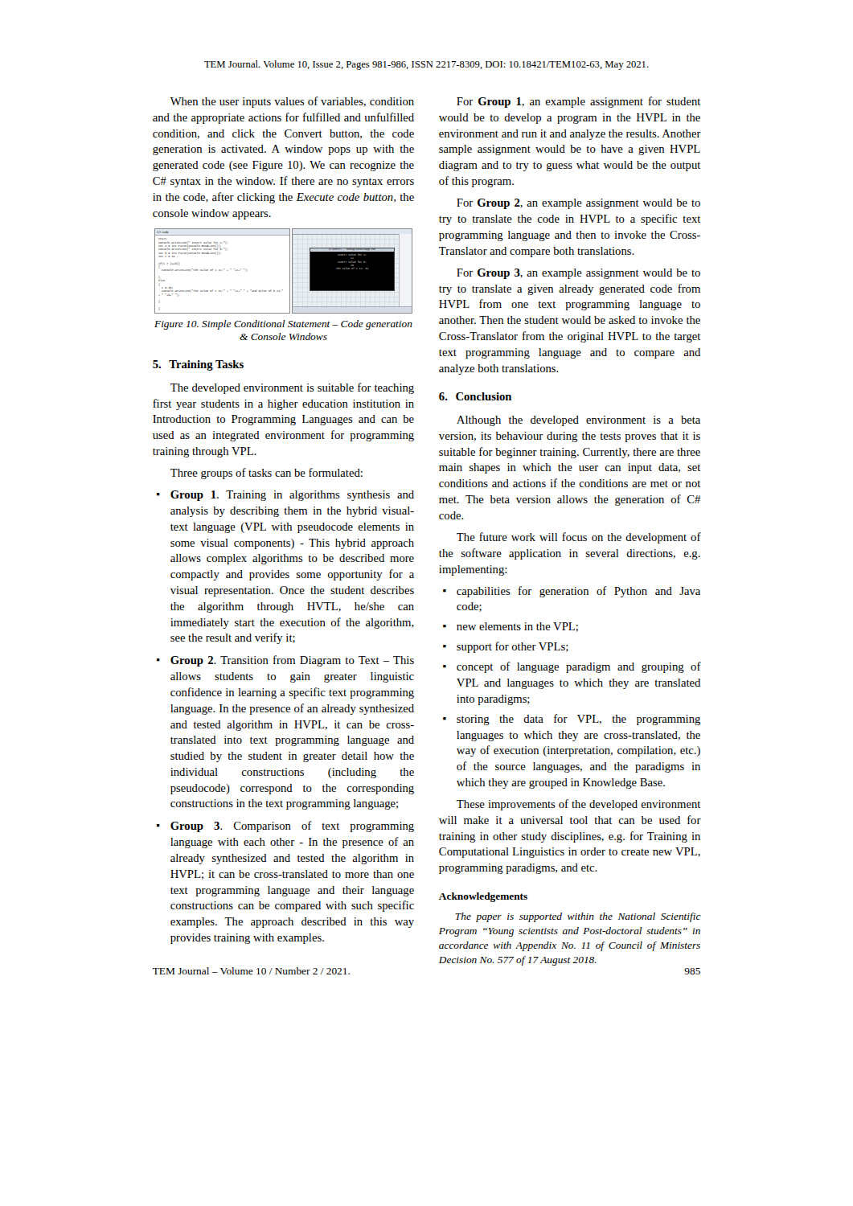TEM Journal. Volume 10, Issue 2, Pages 981-986, ISSN 2217-8309, DOI: 10.18421/TEM102-63, May 2021.
When the user inputs values of variables, condition and the appropriate actions for fulfilled and unfulfilled condition, and click the Convert button, the code generation is activated. A window pops up with the generated code (see Figure 10). We can recognize the C# syntax in the window. If there are no syntax errors in the code, after clicking the Execute code button, the console window appears.
C# code
Start
Console.WriteLine(" insert value for a:");
int a = int.Parse(Console.ReadLine());
Console.WriteLine(" insert value for b:");
int b = int.Parse(Console.ReadLine());
int c = 34 ;
if(c > (a+b))
{
Console.WriteLine("the value of c is:" + " "+c+" ");
}
else
{
c = 33;
Console.WriteLine("the value of c is:" + " "+c+" " + "and value of b is:" + " "+b+" ");
}
}
C:\Users\...\Debug\ConsoleApp.exe
insert value for a:
12
insert value for b:
10
the value of c is: 34
Figure 10. Simple Conditional Statement – Code generation & Console Windows
5. Training Tasks
The developed environment is suitable for teaching first year students in a higher education institution in Introduction to Programming Languages and can be used as an integrated environment for programming training through VPL.
Three groups of tasks can be formulated:
Group 1. Training in algorithms synthesis and analysis by describing them in the hybrid visual-text language (VPL with pseudocode elements in some visual components) - This hybrid approach allows complex algorithms to be described more compactly and provides some opportunity for a visual representation. Once the student describes the algorithm through HVTL, he/she can immediately start the execution of the algorithm, see the result and verify it;
Group 2. Transition from Diagram to Text – This allows students to gain greater linguistic confidence in learning a specific text programming language. In the presence of an already synthesized and tested algorithm in HVPL, it can be cross-translated into text programming language and studied by the student in greater detail how the individual constructions (including the pseudocode) correspond to the corresponding constructions in the text programming language;
Group 3. Comparison of text programming language with each other - In the presence of an already synthesized and tested the algorithm in HVPL; it can be cross-translated to more than one text programming language and their language constructions can be compared with such specific examples. The approach described in this way provides training with examples.
For Group 1, an example assignment for student would be to develop a program in the HVPL in the environment and run it and analyze the results. Another sample assignment would be to have a given HVPL diagram and to try to guess what would be the output of this program.
For Group 2, an example assignment would be to try to translate the code in HVPL to a specific text programming language and then to invoke the Cross-Translator and compare both translations.
For Group 3, an example assignment would be to try to translate a given already generated code from HVPL from one text programming language to another. Then the student would be asked to invoke the Cross-Translator from the original HVPL to the target text programming language and to compare and analyze both translations.
6. Conclusion
Although the developed environment is a beta version, its behaviour during the tests proves that it is suitable for beginner training. Currently, there are three main shapes in which the user can input data, set conditions and actions if the conditions are met or not met. The beta version allows the generation of C# code.
The future work will focus on the development of the software application in several directions, e.g. implementing:
capabilities for generation of Python and Java code;
new elements in the VPL;
support for other VPLs;
concept of language paradigm and grouping of VPL and languages to which they are translated into paradigms;
storing the data for VPL, the programming languages to which they are cross-translated, the way of execution (interpretation, compilation, etc.) of the source languages, and the paradigms in which they are grouped in Knowledge Base.
These improvements of the developed environment will make it a universal tool that can be used for training in other study disciplines, e.g. for Training in Computational Linguistics in order to create new VPL, programming paradigms, and etc.
Acknowledgements
The paper is supported within the National Scientific Program “Young scientists and Post-doctoral students” in accordance with Appendix No. 11 of Council of Ministers Decision No. 577 of 17 August 2018.
TEM Journal – Volume 10 / Number 2 / 2021.
985